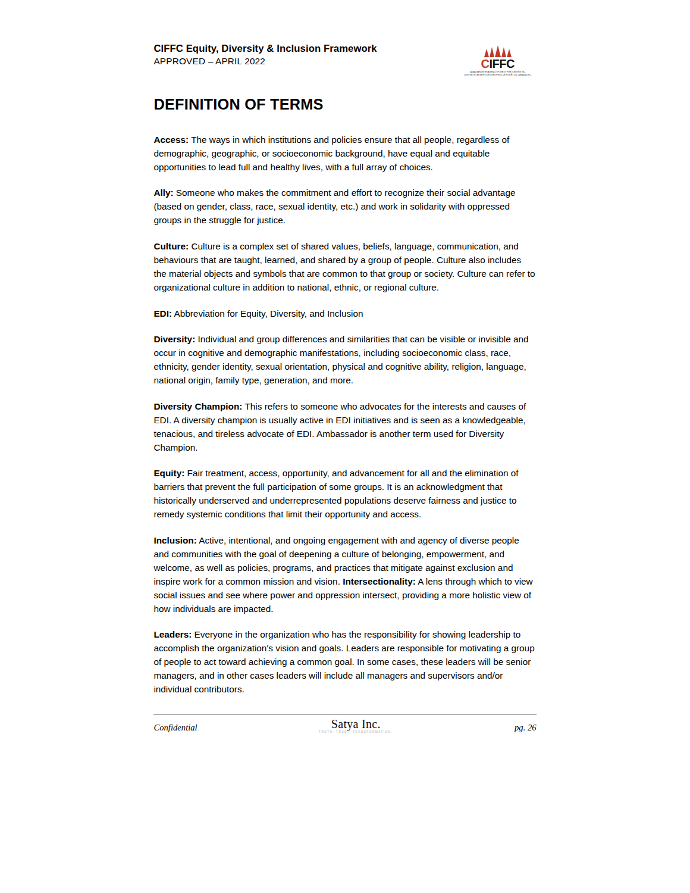CIFFC Equity, Diversity & Inclusion Framework
APPROVED – APRIL 2022
CIFFC
Canadian Interagency Forest Fire Centre Inc.
Centre Interservices des Feux de Forêt du Canada Inc.
DEFINITION OF TERMS
Access: The ways in which institutions and policies ensure that all people, regardless of demographic, geographic, or socioeconomic background, have equal and equitable opportunities to lead full and healthy lives, with a full array of choices.
Ally: Someone who makes the commitment and effort to recognize their social advantage (based on gender, class, race, sexual identity, etc.) and work in solidarity with oppressed groups in the struggle for justice.
Culture: Culture is a complex set of shared values, beliefs, language, communication, and behaviours that are taught, learned, and shared by a group of people. Culture also includes the material objects and symbols that are common to that group or society. Culture can refer to organizational culture in addition to national, ethnic, or regional culture.
EDI: Abbreviation for Equity, Diversity, and Inclusion
Diversity: Individual and group differences and similarities that can be visible or invisible and occur in cognitive and demographic manifestations, including socioeconomic class, race, ethnicity, gender identity, sexual orientation, physical and cognitive ability, religion, language, national origin, family type, generation, and more.
Diversity Champion: This refers to someone who advocates for the interests and causes of EDI. A diversity champion is usually active in EDI initiatives and is seen as a knowledgeable, tenacious, and tireless advocate of EDI. Ambassador is another term used for Diversity Champion.
Equity: Fair treatment, access, opportunity, and advancement for all and the elimination of barriers that prevent the full participation of some groups. It is an acknowledgment that historically underserved and underrepresented populations deserve fairness and justice to remedy systemic conditions that limit their opportunity and access.
Inclusion: Active, intentional, and ongoing engagement with and agency of diverse people and communities with the goal of deepening a culture of belonging, empowerment, and welcome, as well as policies, programs, and practices that mitigate against exclusion and inspire work for a common mission and vision. Intersectionality: A lens through which to view social issues and see where power and oppression intersect, providing a more holistic view of how individuals are impacted.
Leaders: Everyone in the organization who has the responsibility for showing leadership to accomplish the organization's vision and goals. Leaders are responsible for motivating a group of people to act toward achieving a common goal. In some cases, these leaders will be senior managers, and in other cases leaders will include all managers and supervisors and/or individual contributors.
Confidential
Satya Inc.
Truth. Trust. Transformation.
pg. 26